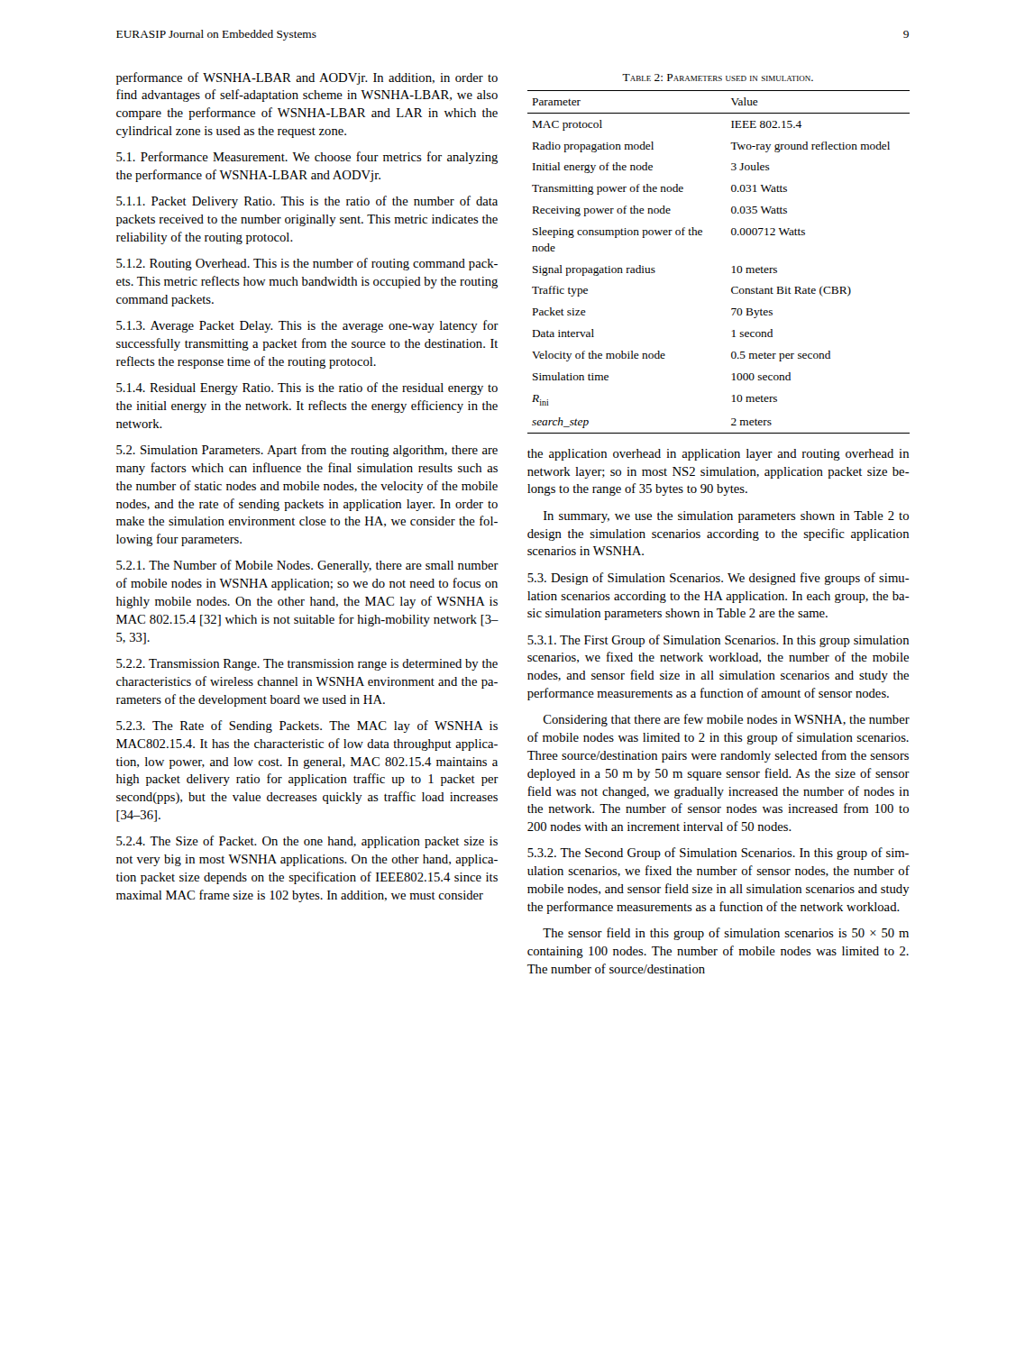EURASIP Journal on Embedded Systems 9
performance of WSNHA-LBAR and AODVjr. In addition, in order to find advantages of self-adaptation scheme in WSNHA-LBAR, we also compare the performance of WSNHA-LBAR and LAR in which the cylindrical zone is used as the request zone.
5.1. Performance Measurement.
We choose four metrics for analyzing the performance of WSNHA-LBAR and AODVjr.
5.1.1. Packet Delivery Ratio.
This is the ratio of the number of data packets received to the number originally sent. This metric indicates the reliability of the routing protocol.
5.1.2. Routing Overhead.
This is the number of routing command packets. This metric reflects how much bandwidth is occupied by the routing command packets.
5.1.3. Average Packet Delay.
This is the average one-way latency for successfully transmitting a packet from the source to the destination. It reflects the response time of the routing protocol.
5.1.4. Residual Energy Ratio.
This is the ratio of the residual energy to the initial energy in the network. It reflects the energy efficiency in the network.
5.2. Simulation Parameters.
Apart from the routing algorithm, there are many factors which can influence the final simulation results such as the number of static nodes and mobile nodes, the velocity of the mobile nodes, and the rate of sending packets in application layer. In order to make the simulation environment close to the HA, we consider the following four parameters.
5.2.1. The Number of Mobile Nodes.
Generally, there are small number of mobile nodes in WSNHA application; so we do not need to focus on highly mobile nodes. On the other hand, the MAC lay of WSNHA is MAC 802.15.4 [32] which is not suitable for high-mobility network [3–5, 33].
5.2.2. Transmission Range.
The transmission range is determined by the characteristics of wireless channel in WSNHA environment and the parameters of the development board we used in HA.
5.2.3. The Rate of Sending Packets.
The MAC lay of WSNHA is MAC802.15.4. It has the characteristic of low data throughput application, low power, and low cost. In general, MAC 802.15.4 maintains a high packet delivery ratio for application traffic up to 1 packet per second(pps), but the value decreases quickly as traffic load increases [34–36].
5.2.4. The Size of Packet.
On the one hand, application packet size is not very big in most WSNHA applications. On the other hand, application packet size depends on the specification of IEEE802.15.4 since its maximal MAC frame size is 102 bytes. In addition, we must consider
Table 2: Parameters used in simulation.
| Parameter | Value |
| --- | --- |
| MAC protocol | IEEE 802.15.4 |
| Radio propagation model | Two-ray ground reflection model |
| Initial energy of the node | 3 Joules |
| Transmitting power of the node | 0.031 Watts |
| Receiving power of the node | 0.035 Watts |
| Sleeping consumption power of the node | 0.000712 Watts |
| Signal propagation radius | 10 meters |
| Traffic type | Constant Bit Rate (CBR) |
| Packet size | 70 Bytes |
| Data interval | 1 second |
| Velocity of the mobile node | 0.5 meter per second |
| Simulation time | 1000 second |
| R ini | 10 meters |
| search_step | 2 meters |
the application overhead in application layer and routing overhead in network layer; so in most NS2 simulation, application packet size belongs to the range of 35 bytes to 90 bytes.
In summary, we use the simulation parameters shown in Table 2 to design the simulation scenarios according to the specific application scenarios in WSNHA.
5.3. Design of Simulation Scenarios.
We designed five groups of simulation scenarios according to the HA application. In each group, the basic simulation parameters shown in Table 2 are the same.
5.3.1. The First Group of Simulation Scenarios.
In this group simulation scenarios, we fixed the network workload, the number of the mobile nodes, and sensor field size in all simulation scenarios and study the performance measurements as a function of amount of sensor nodes.
Considering that there are few mobile nodes in WSNHA, the number of mobile nodes was limited to 2 in this group of simulation scenarios. Three source/destination pairs were randomly selected from the sensors deployed in a 50 m by 50 m square sensor field. As the size of sensor field was not changed, we gradually increased the number of nodes in the network. The number of sensor nodes was increased from 100 to 200 nodes with an increment interval of 50 nodes.
5.3.2. The Second Group of Simulation Scenarios.
In this group of simulation scenarios, we fixed the number of sensor nodes, the number of mobile nodes, and sensor field size in all simulation scenarios and study the performance measurements as a function of the network workload.
The sensor field in this group of simulation scenarios is 50 × 50 m containing 100 nodes. The number of mobile nodes was limited to 2. The number of source/destination